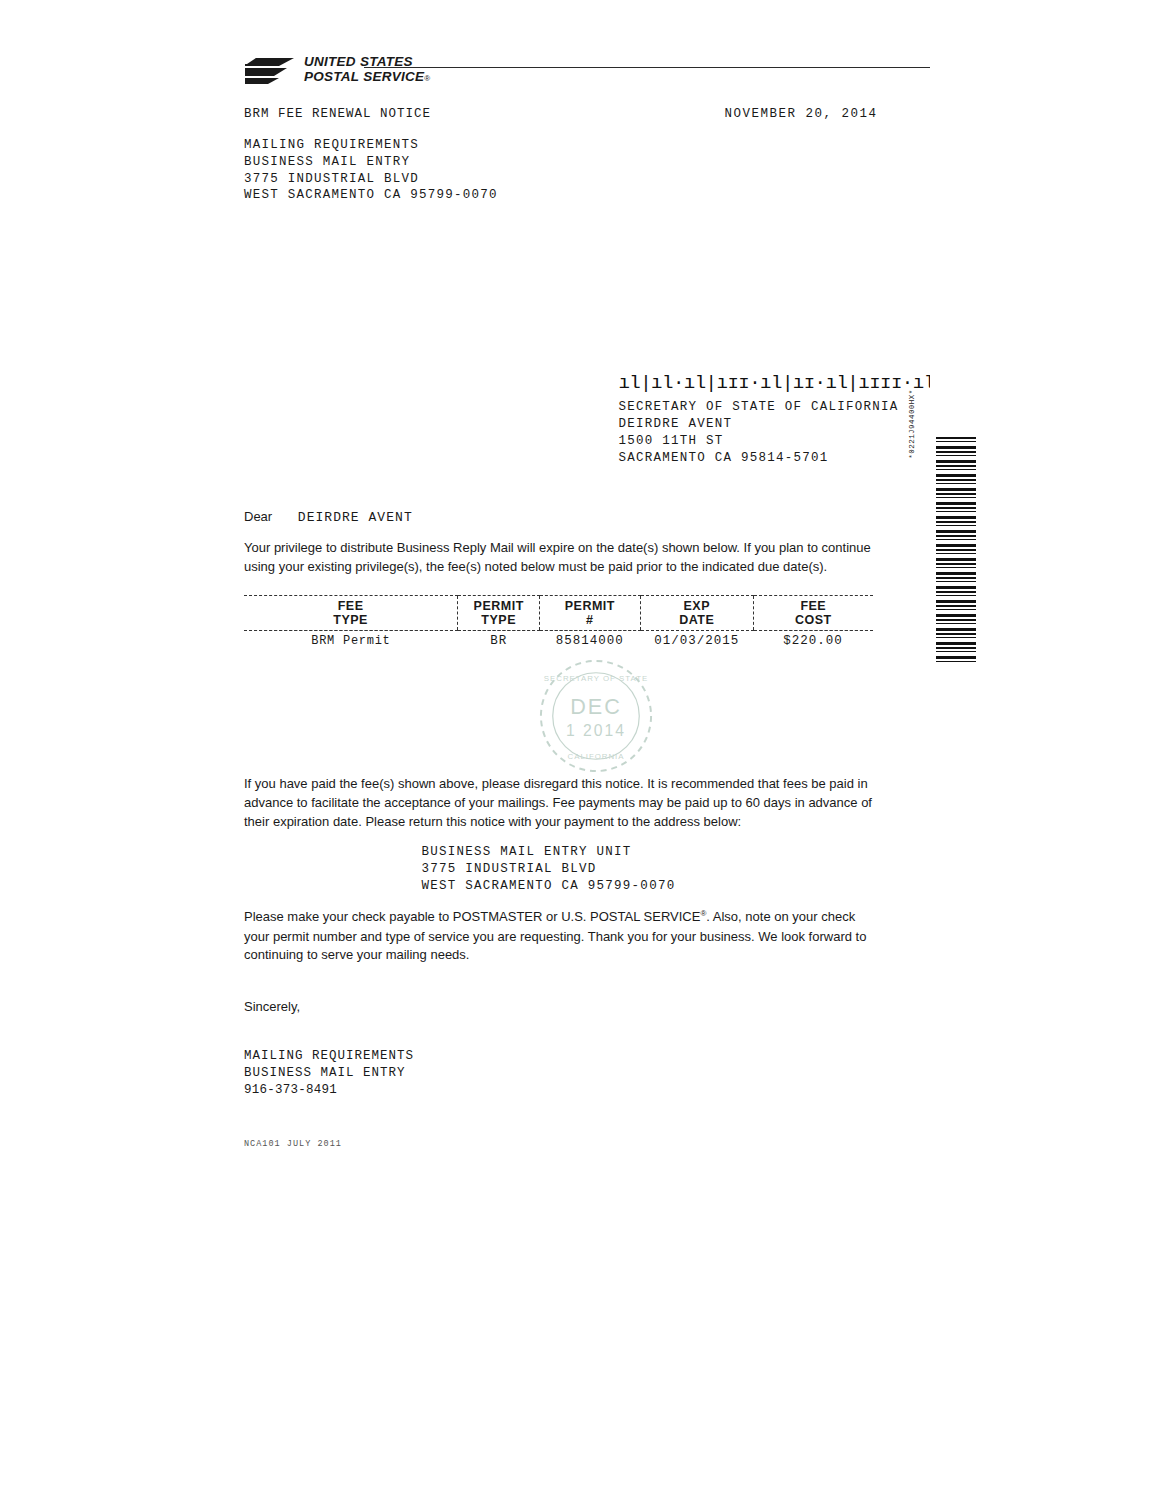UNITED STATES
POSTAL SERVICE®
BRM FEE RENEWAL NOTICE
NOVEMBER 20, 2014
MAILING REQUIREMENTS
BUSINESS MAIL ENTRY
3775 INDUSTRIAL BLVD
WEST SACRAMENTO CA 95799-0070
ıl|ıl·ıl|ıɪɪ·ıl|ıɪ·ıl|ıɪɪɪ·ıl|ıl·ıl|ıl|ıɪ·ıl|ıɪ|ıɪ·ıɪɪɪ·ıl|ıl·ıl·ıl|ıɪ|ıl|||
SECRETARY OF STATE OF CALIFORNIA
DEIRDRE AVENT
1500 11TH ST
SACRAMENTO CA 95814-5701
Dear DEIRDRE AVENT
Your privilege to distribute Business Reply Mail will expire on the date(s) shown below. If you plan to continue using your existing privilege(s), the fee(s) noted below must be paid prior to the indicated due date(s).
| FEE TYPE | PERMIT TYPE | PERMIT # | EXP DATE | FEE COST |
| --- | --- | --- | --- | --- |
| BRM Permit | BR | 85814000 | 01/03/2015 | $220.00 |
DEC 1 2014 SECRETARY OF STATE CALIFORNIA
If you have paid the fee(s) shown above, please disregard this notice. It is recommended that fees be paid in advance to facilitate the acceptance of your mailings. Fee payments may be paid up to 60 days in advance of their expiration date. Please return this notice with your payment to the address below:
BUSINESS MAIL ENTRY UNIT
3775 INDUSTRIAL BLVD
WEST SACRAMENTO CA 95799-0070
Please make your check payable to POSTMASTER or U.S. POSTAL SERVICE®. Also, note on your check your permit number and type of service you are requesting. Thank you for your business. We look forward to continuing to serve your mailing needs.
Sincerely,
MAILING REQUIREMENTS
BUSINESS MAIL ENTRY
916-373-8491
NCA101 JULY 2011
*0221J94400HX*